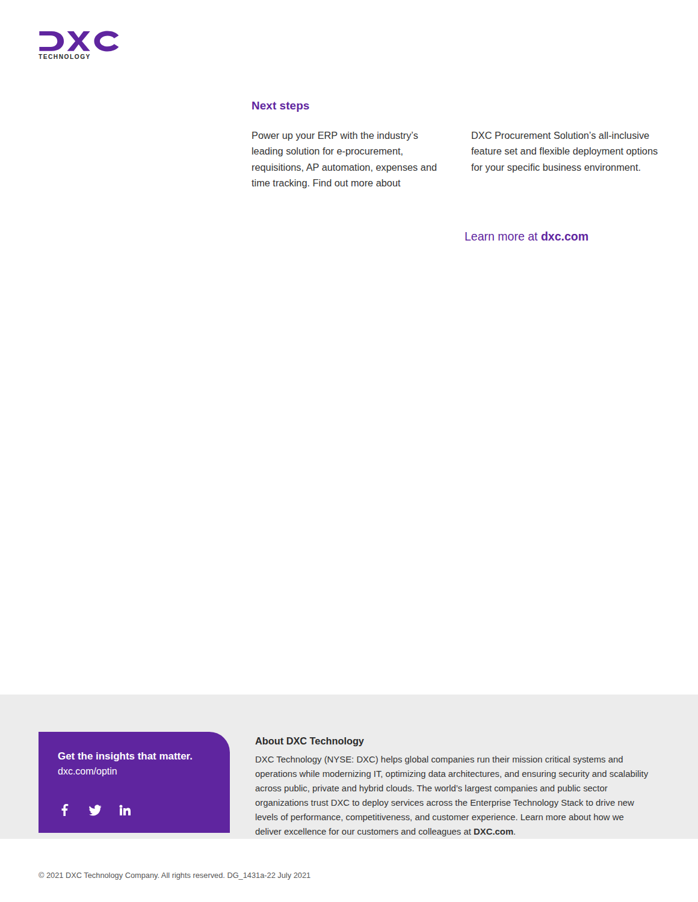TECHNOLOGY
Next steps
Power up your ERP with the industry’s leading solution for e-procurement, requisitions, AP automation, expenses and time tracking. Find out more about
DXC Procurement Solution’s all-inclusive feature set and flexible deployment options for your specific business environment.
Learn more at dxc.com
Get the insights that matter.
dxc.com/optin
About DXC Technology
DXC Technology (NYSE: DXC) helps global companies run their mission critical systems and operations while modernizing IT, optimizing data architectures, and ensuring security and scalability across public, private and hybrid clouds. The world’s largest companies and public sector organizations trust DXC to deploy services across the Enterprise Technology Stack to drive new levels of performance, competitiveness, and customer experience. Learn more about how we deliver excellence for our customers and colleagues at DXC.com.
© 2021 DXC Technology Company. All rights reserved. DG_1431a-22 July 2021